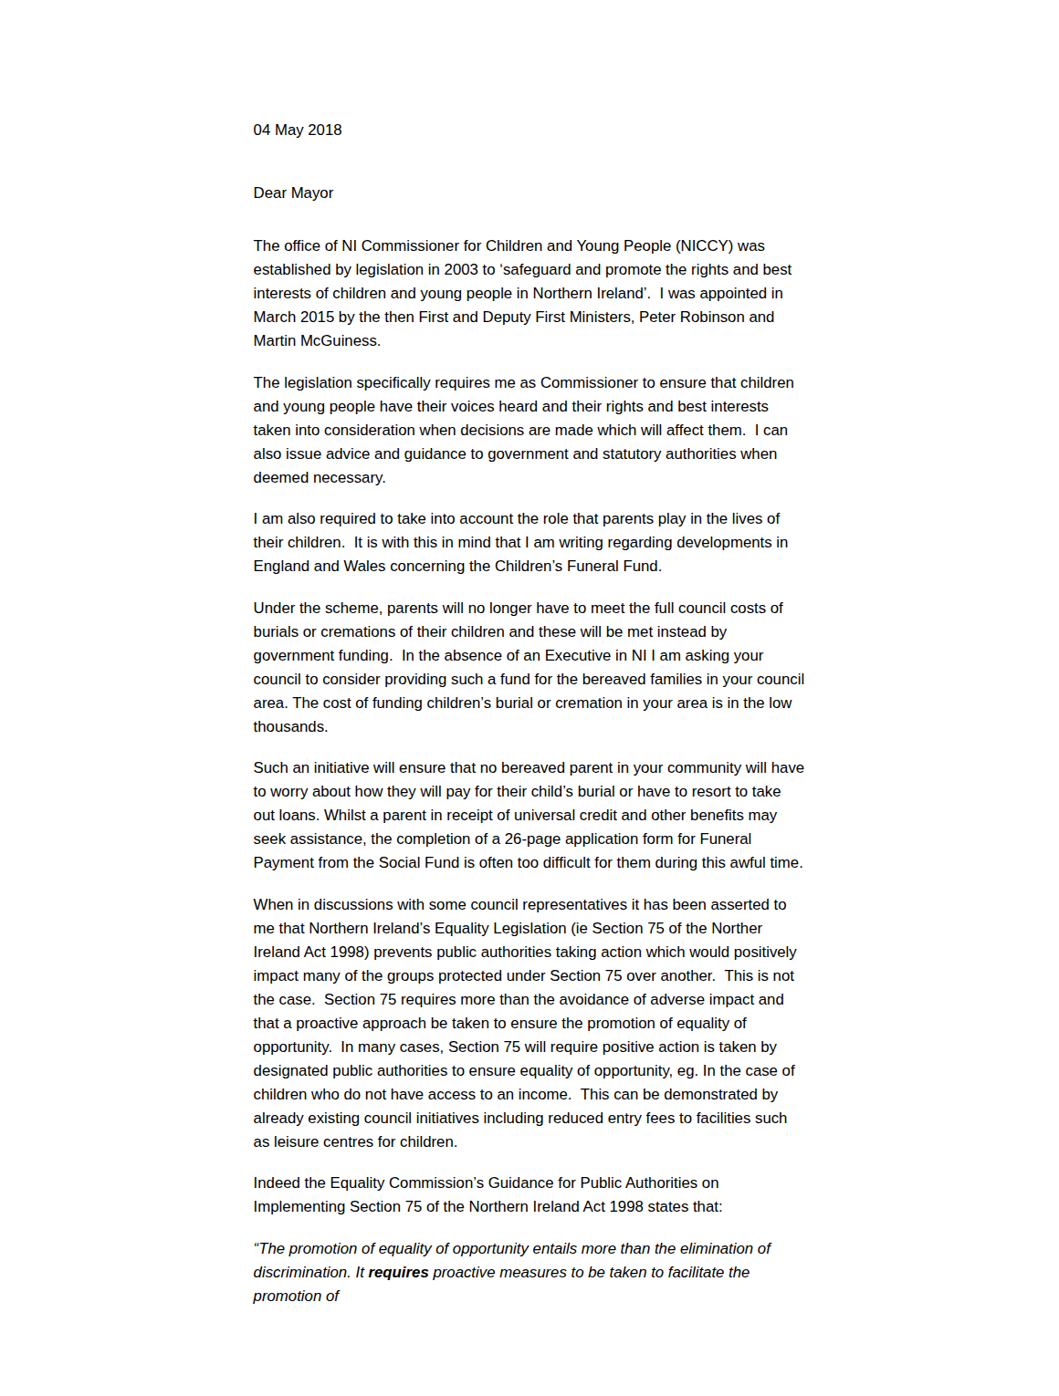04 May 2018
Dear Mayor
The office of NI Commissioner for Children and Young People (NICCY) was established by legislation in 2003 to ‘safeguard and promote the rights and best interests of children and young people in Northern Ireland’. I was appointed in March 2015 by the then First and Deputy First Ministers, Peter Robinson and Martin McGuiness.
The legislation specifically requires me as Commissioner to ensure that children and young people have their voices heard and their rights and best interests taken into consideration when decisions are made which will affect them. I can also issue advice and guidance to government and statutory authorities when deemed necessary.
I am also required to take into account the role that parents play in the lives of their children. It is with this in mind that I am writing regarding developments in England and Wales concerning the Children’s Funeral Fund.
Under the scheme, parents will no longer have to meet the full council costs of burials or cremations of their children and these will be met instead by government funding. In the absence of an Executive in NI I am asking your council to consider providing such a fund for the bereaved families in your council area. The cost of funding children’s burial or cremation in your area is in the low thousands.
Such an initiative will ensure that no bereaved parent in your community will have to worry about how they will pay for their child’s burial or have to resort to take out loans. Whilst a parent in receipt of universal credit and other benefits may seek assistance, the completion of a 26-page application form for Funeral Payment from the Social Fund is often too difficult for them during this awful time.
When in discussions with some council representatives it has been asserted to me that Northern Ireland’s Equality Legislation (ie Section 75 of the Norther Ireland Act 1998) prevents public authorities taking action which would positively impact many of the groups protected under Section 75 over another. This is not the case. Section 75 requires more than the avoidance of adverse impact and that a proactive approach be taken to ensure the promotion of equality of opportunity. In many cases, Section 75 will require positive action is taken by designated public authorities to ensure equality of opportunity, eg. In the case of children who do not have access to an income. This can be demonstrated by already existing council initiatives including reduced entry fees to facilities such as leisure centres for children.
Indeed the Equality Commission’s Guidance for Public Authorities on Implementing Section 75 of the Northern Ireland Act 1998 states that:
“The promotion of equality of opportunity entails more than the elimination of discrimination. It requires proactive measures to be taken to facilitate the promotion of